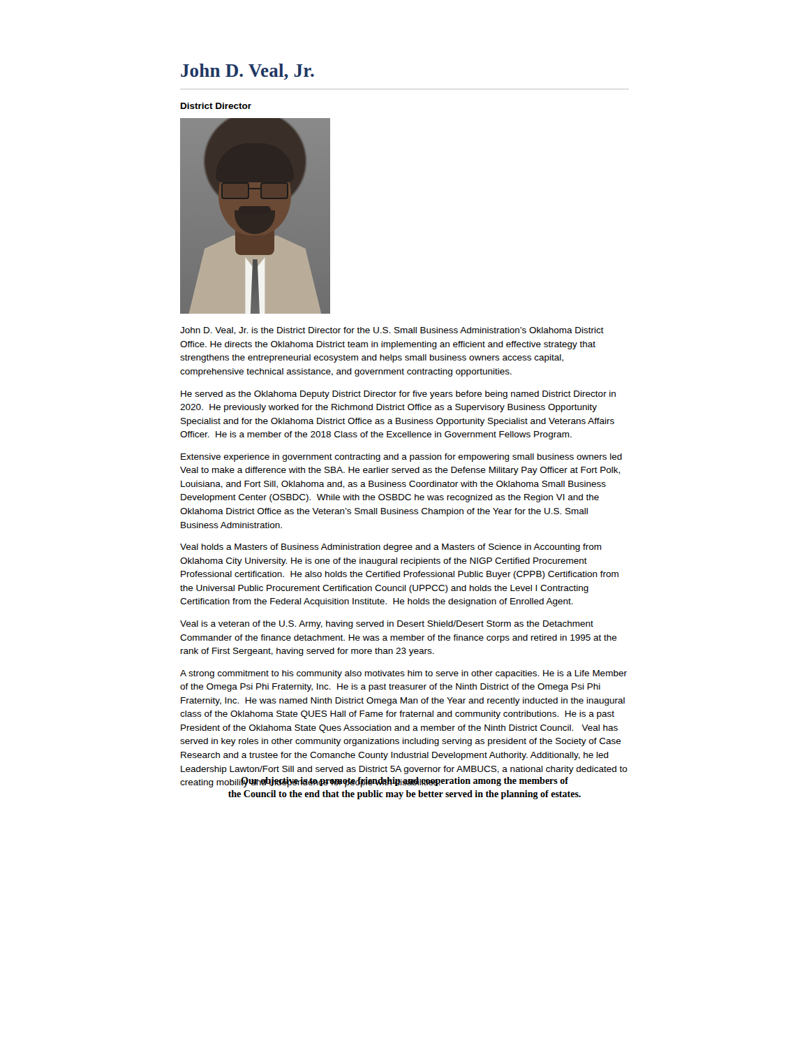John D. Veal, Jr.
District Director
John D. Veal, Jr. is the District Director for the U.S. Small Business Administration’s Oklahoma District Office. He directs the Oklahoma District team in implementing an efficient and effective strategy that strengthens the entrepreneurial ecosystem and helps small business owners access capital, comprehensive technical assistance, and government contracting opportunities.
He served as the Oklahoma Deputy District Director for five years before being named District Director in 2020. He previously worked for the Richmond District Office as a Supervisory Business Opportunity Specialist and for the Oklahoma District Office as a Business Opportunity Specialist and Veterans Affairs Officer. He is a member of the 2018 Class of the Excellence in Government Fellows Program.
Extensive experience in government contracting and a passion for empowering small business owners led Veal to make a difference with the SBA. He earlier served as the Defense Military Pay Officer at Fort Polk, Louisiana, and Fort Sill, Oklahoma and, as a Business Coordinator with the Oklahoma Small Business Development Center (OSBDC). While with the OSBDC he was recognized as the Region VI and the Oklahoma District Office as the Veteran’s Small Business Champion of the Year for the U.S. Small Business Administration.
Veal holds a Masters of Business Administration degree and a Masters of Science in Accounting from Oklahoma City University. He is one of the inaugural recipients of the NIGP Certified Procurement Professional certification. He also holds the Certified Professional Public Buyer (CPPB) Certification from the Universal Public Procurement Certification Council (UPPCC) and holds the Level I Contracting Certification from the Federal Acquisition Institute. He holds the designation of Enrolled Agent.
Veal is a veteran of the U.S. Army, having served in Desert Shield/Desert Storm as the Detachment Commander of the finance detachment. He was a member of the finance corps and retired in 1995 at the rank of First Sergeant, having served for more than 23 years.
A strong commitment to his community also motivates him to serve in other capacities. He is a Life Member of the Omega Psi Phi Fraternity, Inc. He is a past treasurer of the Ninth District of the Omega Psi Phi Fraternity, Inc. He was named Ninth District Omega Man of the Year and recently inducted in the inaugural class of the Oklahoma State QUES Hall of Fame for fraternal and community contributions. He is a past President of the Oklahoma State Ques Association and a member of the Ninth District Council. Veal has served in key roles in other community organizations including serving as president of the Society of Case Research and a trustee for the Comanche County Industrial Development Authority. Additionally, he led Leadership Lawton/Fort Sill and served as District 5A governor for AMBUCS, a national charity dedicated to creating mobility and independence for people with disabilities.
Our objective is to promote friendship and cooperation among the members of
the Council to the end that the public may be better served in the planning of estates.